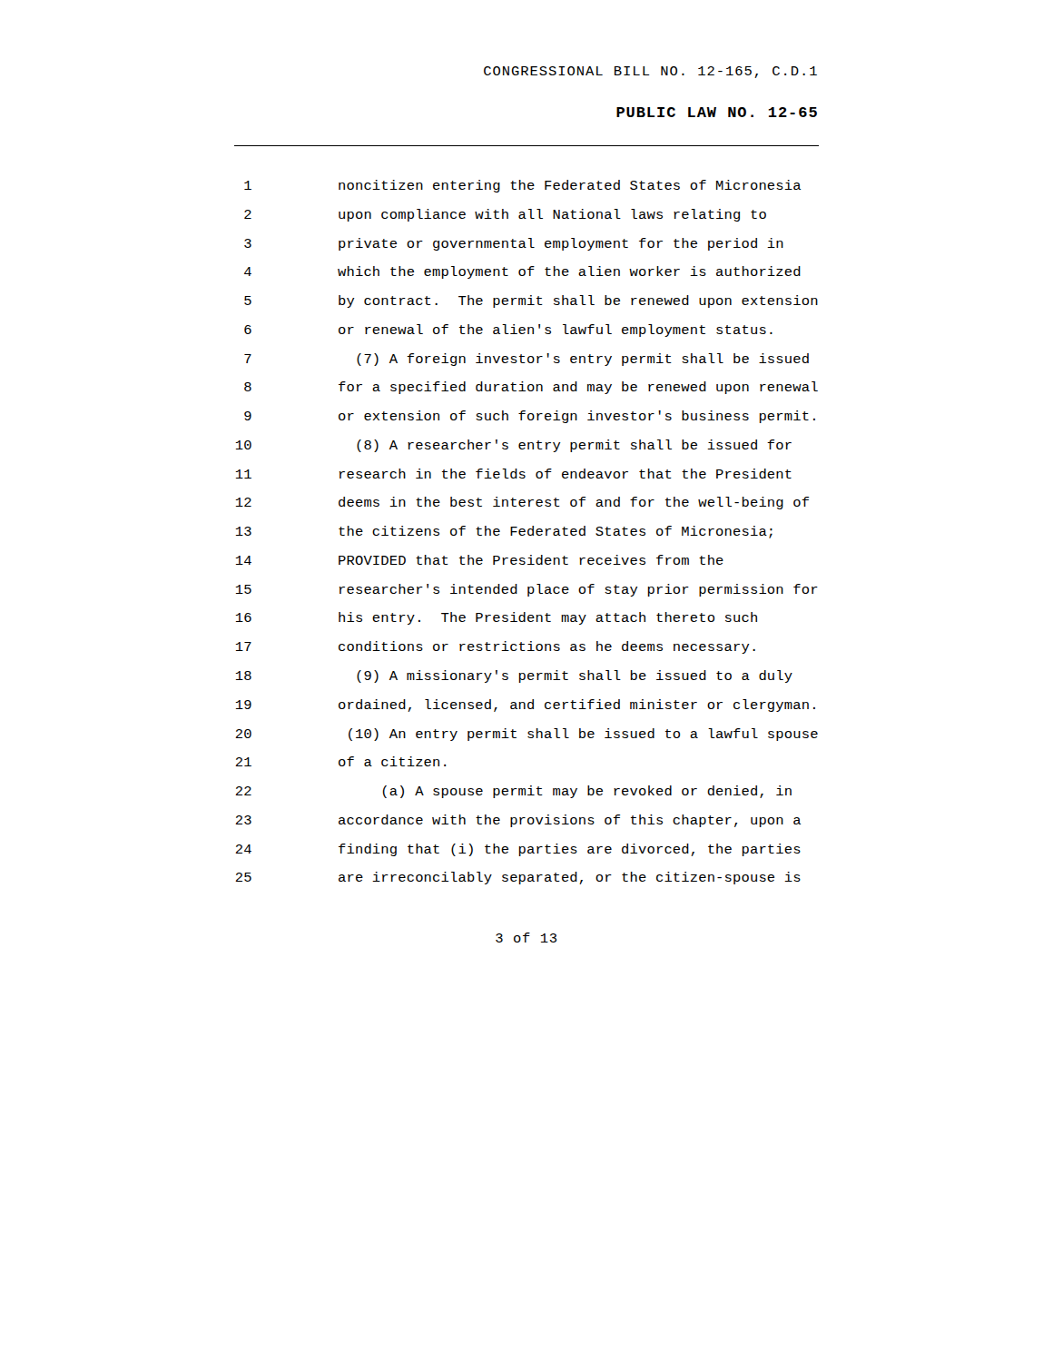CONGRESSIONAL BILL NO. 12-165, C.D.1
PUBLIC LAW NO. 12-65
| 1 | noncitizen entering the Federated States of Micronesia |
| 2 | upon compliance with all National laws relating to |
| 3 | private or governmental employment for the period in |
| 4 | which the employment of the alien worker is authorized |
| 5 | by contract. The permit shall be renewed upon extension |
| 6 | or renewal of the alien's lawful employment status. |
| 7 | (7) A foreign investor's entry permit shall be issued |
| 8 | for a specified duration and may be renewed upon renewal |
| 9 | or extension of such foreign investor's business permit. |
| 10 | (8) A researcher's entry permit shall be issued for |
| 11 | research in the fields of endeavor that the President |
| 12 | deems in the best interest of and for the well-being of |
| 13 | the citizens of the Federated States of Micronesia; |
| 14 | PROVIDED that the President receives from the |
| 15 | researcher's intended place of stay prior permission for |
| 16 | his entry. The President may attach thereto such |
| 17 | conditions or restrictions as he deems necessary. |
| 18 | (9) A missionary's permit shall be issued to a duly |
| 19 | ordained, licensed, and certified minister or clergyman. |
| 20 | (10) An entry permit shall be issued to a lawful spouse |
| 21 | of a citizen. |
| 22 | (a) A spouse permit may be revoked or denied, in |
| 23 | accordance with the provisions of this chapter, upon a |
| 24 | finding that (i) the parties are divorced, the parties |
| 25 | are irreconcilably separated, or the citizen-spouse is |
3 of 13